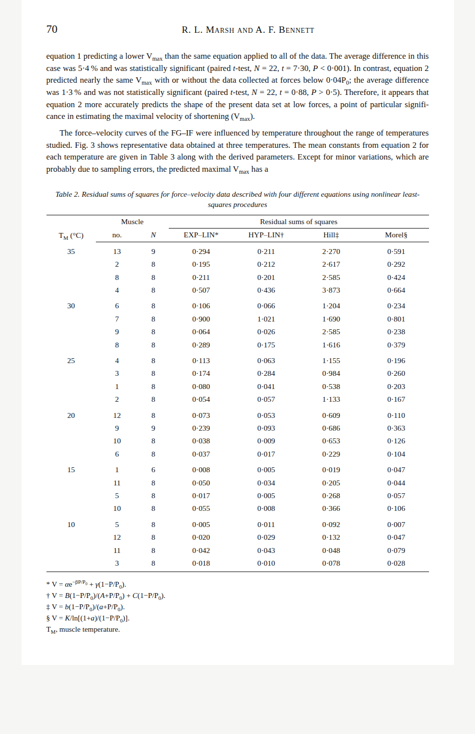70 R. L. Marsh and A. F. Bennett
equation 1 predicting a lower Vmax than the same equation applied to all of the data. The average difference in this case was 5·4 % and was statistically significant (paired t-test, N = 22, t = 7·30, P < 0·001). In contrast, equation 2 predicted nearly the same Vmax with or without the data collected at forces below 0·04P0; the average difference was 1·3 % and was not statistically significant (paired t-test, N = 22, t = 0·88, P > 0·5). Therefore, it appears that equation 2 more accurately predicts the shape of the present data set at low forces, a point of particular significance in estimating the maximal velocity of shortening (Vmax).
The force–velocity curves of the FG–IF were influenced by temperature throughout the range of temperatures studied. Fig. 3 shows representative data obtained at three temperatures. The mean constants from equation 2 for each temperature are given in Table 3 along with the derived parameters. Except for minor variations, which are probably due to sampling errors, the predicted maximal Vmax has a
Table 2. Residual sums of squares for force–velocity data described with four different equations using nonlinear least-squares procedures
| T M (°C) | Muscle | Residual sums of squares |
| --- | --- | --- |
| no. | N | EXP–LIN * | HYP–LIN † | Hill ‡ | Morel § |
| 35 | 13 | 9 | 0·294 | 0·211 | 2·270 | 0·591 |
| | 2 | 8 | 0·195 | 0·212 | 2·617 | 0·292 |
| | 8 | 8 | 0·211 | 0·201 | 2·585 | 0·424 |
| | 4 | 8 | 0·507 | 0·436 | 3·873 | 0·664 |
| 30 | 6 | 8 | 0·106 | 0·066 | 1·204 | 0·234 |
| | 7 | 8 | 0·900 | 1·021 | 1·690 | 0·801 |
| | 9 | 8 | 0·064 | 0·026 | 2·585 | 0·238 |
| | 8 | 8 | 0·289 | 0·175 | 1·616 | 0·379 |
| 25 | 4 | 8 | 0·113 | 0·063 | 1·155 | 0·196 |
| | 3 | 8 | 0·174 | 0·284 | 0·984 | 0·260 |
| | 1 | 8 | 0·080 | 0·041 | 0·538 | 0·203 |
| | 2 | 8 | 0·054 | 0·057 | 1·133 | 0·167 |
| 20 | 12 | 8 | 0·073 | 0·053 | 0·609 | 0·110 |
| | 9 | 9 | 0·239 | 0·093 | 0·686 | 0·363 |
| | 10 | 8 | 0·038 | 0·009 | 0·653 | 0·126 |
| | 6 | 8 | 0·037 | 0·017 | 0·229 | 0·104 |
| 15 | 1 | 6 | 0·008 | 0·005 | 0·019 | 0·047 |
| | 11 | 8 | 0·050 | 0·034 | 0·205 | 0·044 |
| | 5 | 8 | 0·017 | 0·005 | 0·268 | 0·057 |
| | 10 | 8 | 0·055 | 0·008 | 0·366 | 0·106 |
| 10 | 5 | 8 | 0·005 | 0·011 | 0·092 | 0·007 |
| | 12 | 8 | 0·020 | 0·029 | 0·132 | 0·047 |
| | 11 | 8 | 0·042 | 0·043 | 0·048 | 0·079 |
| | 3 | 8 | 0·018 | 0·010 | 0·078 | 0·028 |
* V = αe−βP/P0 + γ(1−P/P0).
† V = B(1−P/P0)/(A+P/P0) + C(1−P/P0).
‡ V = b(1−P/P0)/(a+P/P0).
§ V = K/ln[(1+a)/(1−P/P0)].
TM, muscle temperature.